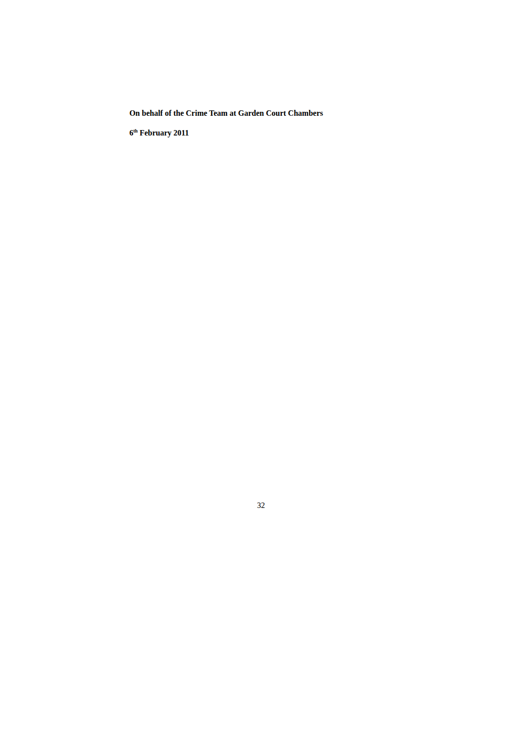On behalf of the Crime Team at Garden Court Chambers
6th February 2011
32